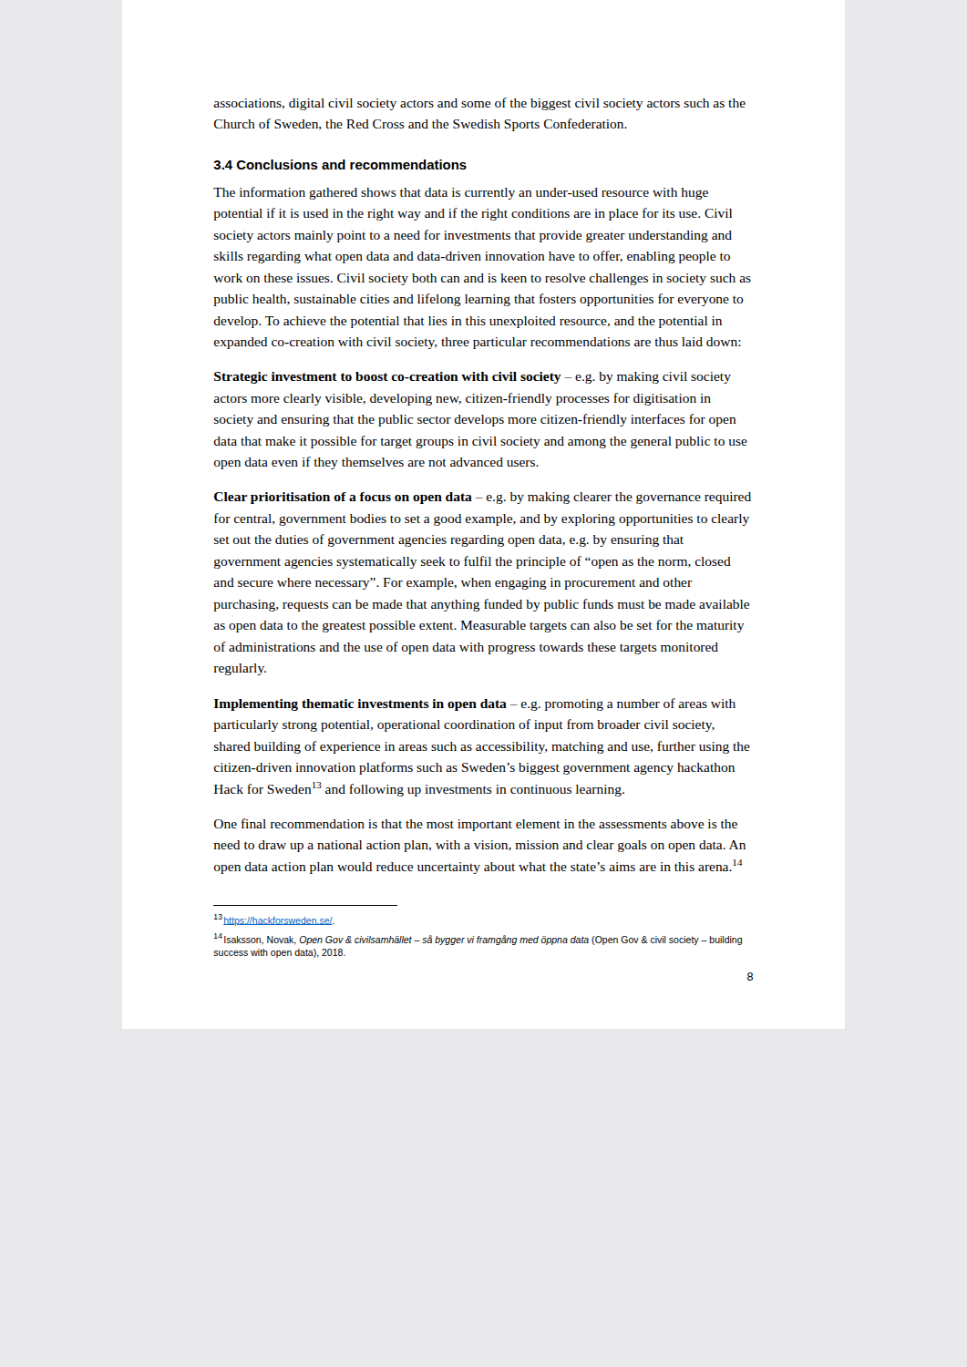associations, digital civil society actors and some of the biggest civil society actors such as the Church of Sweden, the Red Cross and the Swedish Sports Confederation.
3.4 Conclusions and recommendations
The information gathered shows that data is currently an under-used resource with huge potential if it is used in the right way and if the right conditions are in place for its use. Civil society actors mainly point to a need for investments that provide greater understanding and skills regarding what open data and data-driven innovation have to offer, enabling people to work on these issues. Civil society both can and is keen to resolve challenges in society such as public health, sustainable cities and lifelong learning that fosters opportunities for everyone to develop. To achieve the potential that lies in this unexploited resource, and the potential in expanded co-creation with civil society, three particular recommendations are thus laid down:
Strategic investment to boost co-creation with civil society – e.g. by making civil society actors more clearly visible, developing new, citizen-friendly processes for digitisation in society and ensuring that the public sector develops more citizen-friendly interfaces for open data that make it possible for target groups in civil society and among the general public to use open data even if they themselves are not advanced users.
Clear prioritisation of a focus on open data – e.g. by making clearer the governance required for central, government bodies to set a good example, and by exploring opportunities to clearly set out the duties of government agencies regarding open data, e.g. by ensuring that government agencies systematically seek to fulfil the principle of “open as the norm, closed and secure where necessary”. For example, when engaging in procurement and other purchasing, requests can be made that anything funded by public funds must be made available as open data to the greatest possible extent. Measurable targets can also be set for the maturity of administrations and the use of open data with progress towards these targets monitored regularly.
Implementing thematic investments in open data – e.g. promoting a number of areas with particularly strong potential, operational coordination of input from broader civil society, shared building of experience in areas such as accessibility, matching and use, further using the citizen-driven innovation platforms such as Sweden’s biggest government agency hackathon Hack for Sweden13 and following up investments in continuous learning.
One final recommendation is that the most important element in the assessments above is the need to draw up a national action plan, with a vision, mission and clear goals on open data. An open data action plan would reduce uncertainty about what the state’s aims are in this arena.14
13 https://hackforsweden.se/.
14 Isaksson, Novak, Open Gov & civilsamhället – så bygger vi framgång med öppna data (Open Gov & civil society – building success with open data), 2018.
8